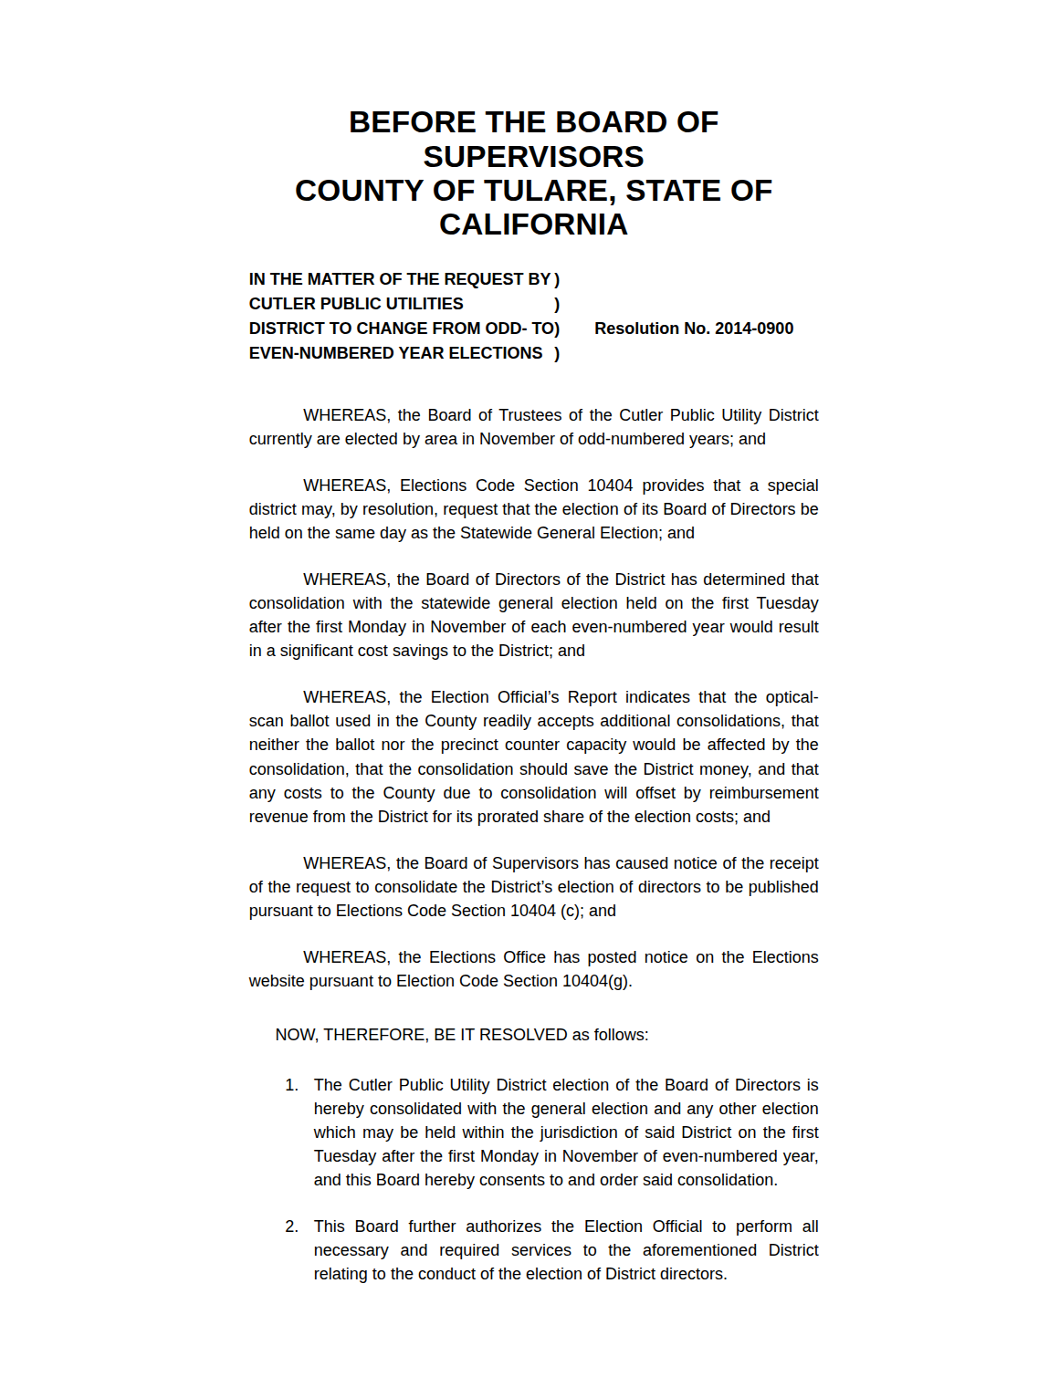BEFORE THE BOARD OF SUPERVISORS
COUNTY OF TULARE, STATE OF CALIFORNIA
| IN THE MATTER OF THE REQUEST BY | ) | |
| CUTLER PUBLIC UTILITIES | ) | |
| DISTRICT TO CHANGE FROM ODD- TO | ) | Resolution No. 2014-0900 |
| EVEN-NUMBERED YEAR ELECTIONS | ) | |
WHEREAS, the Board of Trustees of the Cutler Public Utility District currently are elected by area in November of odd-numbered years; and
WHEREAS, Elections Code Section 10404 provides that a special district may, by resolution, request that the election of its Board of Directors be held on the same day as the Statewide General Election; and
WHEREAS, the Board of Directors of the District has determined that consolidation with the statewide general election held on the first Tuesday after the first Monday in November of each even-numbered year would result in a significant cost savings to the District; and
WHEREAS, the Election Official’s Report indicates that the optical-scan ballot used in the County readily accepts additional consolidations, that neither the ballot nor the precinct counter capacity would be affected by the consolidation, that the consolidation should save the District money, and that any costs to the County due to consolidation will offset by reimbursement revenue from the District for its prorated share of the election costs; and
WHEREAS, the Board of Supervisors has caused notice of the receipt of the request to consolidate the District’s election of directors to be published pursuant to Elections Code Section 10404 (c); and
WHEREAS, the Elections Office has posted notice on the Elections website pursuant to Election Code Section 10404(g).
NOW, THEREFORE, BE IT RESOLVED as follows:
The Cutler Public Utility District election of the Board of Directors is hereby consolidated with the general election and any other election which may be held within the jurisdiction of said District on the first Tuesday after the first Monday in November of even-numbered year, and this Board hereby consents to and order said consolidation.
This Board further authorizes the Election Official to perform all necessary and required services to the aforementioned District relating to the conduct of the election of District directors.